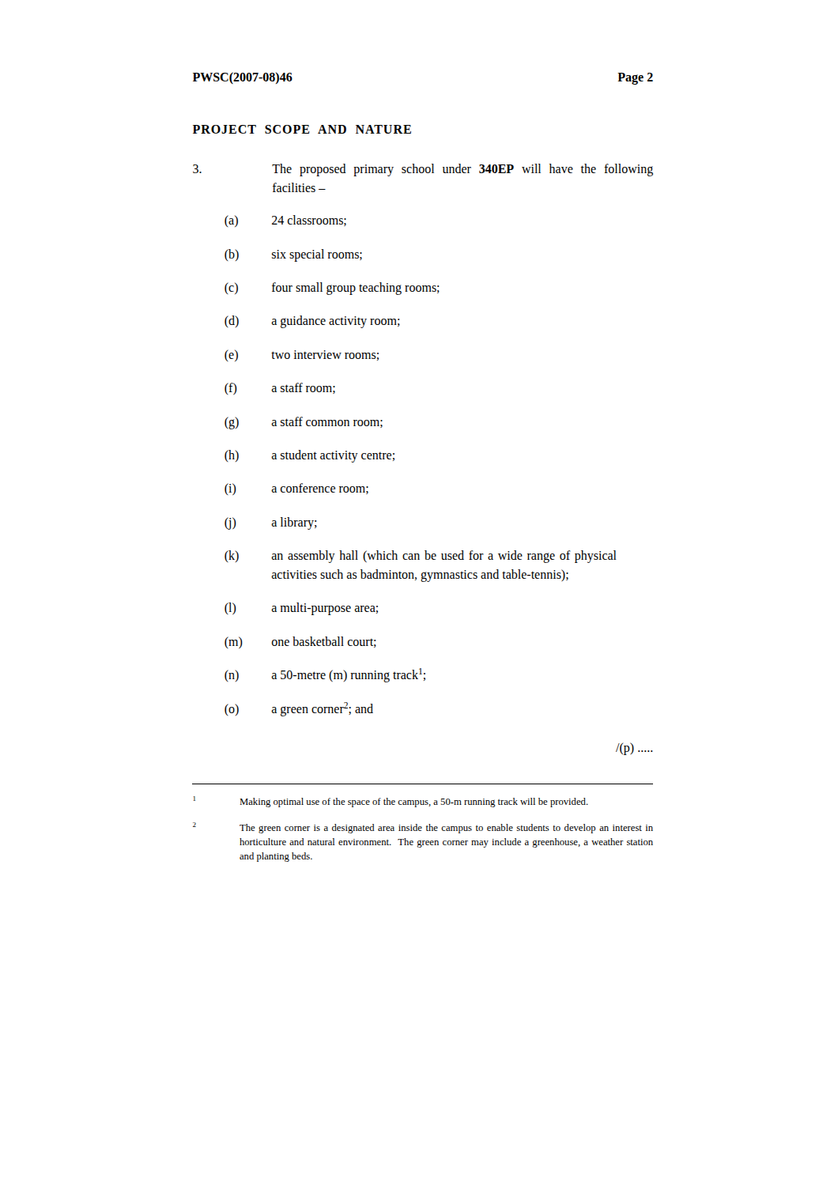PWSC(2007-08)46
Page 2
PROJECT SCOPE AND NATURE
3.
The proposed primary school under 340EP will have the following facilities –
(a) 24 classrooms;
(b) six special rooms;
(c) four small group teaching rooms;
(d) a guidance activity room;
(e) two interview rooms;
(f) a staff room;
(g) a staff common room;
(h) a student activity centre;
(i) a conference room;
(j) a library;
(k) an assembly hall (which can be used for a wide range of physical activities such as badminton, gymnastics and table-tennis);
(l) a multi-purpose area;
(m) one basketball court;
(n) a 50-metre (m) running track1;
(o) a green corner2; and
/(p) .....
1
Making optimal use of the space of the campus, a 50-m running track will be provided.
2
The green corner is a designated area inside the campus to enable students to develop an interest in horticulture and natural environment. The green corner may include a greenhouse, a weather station and planting beds.